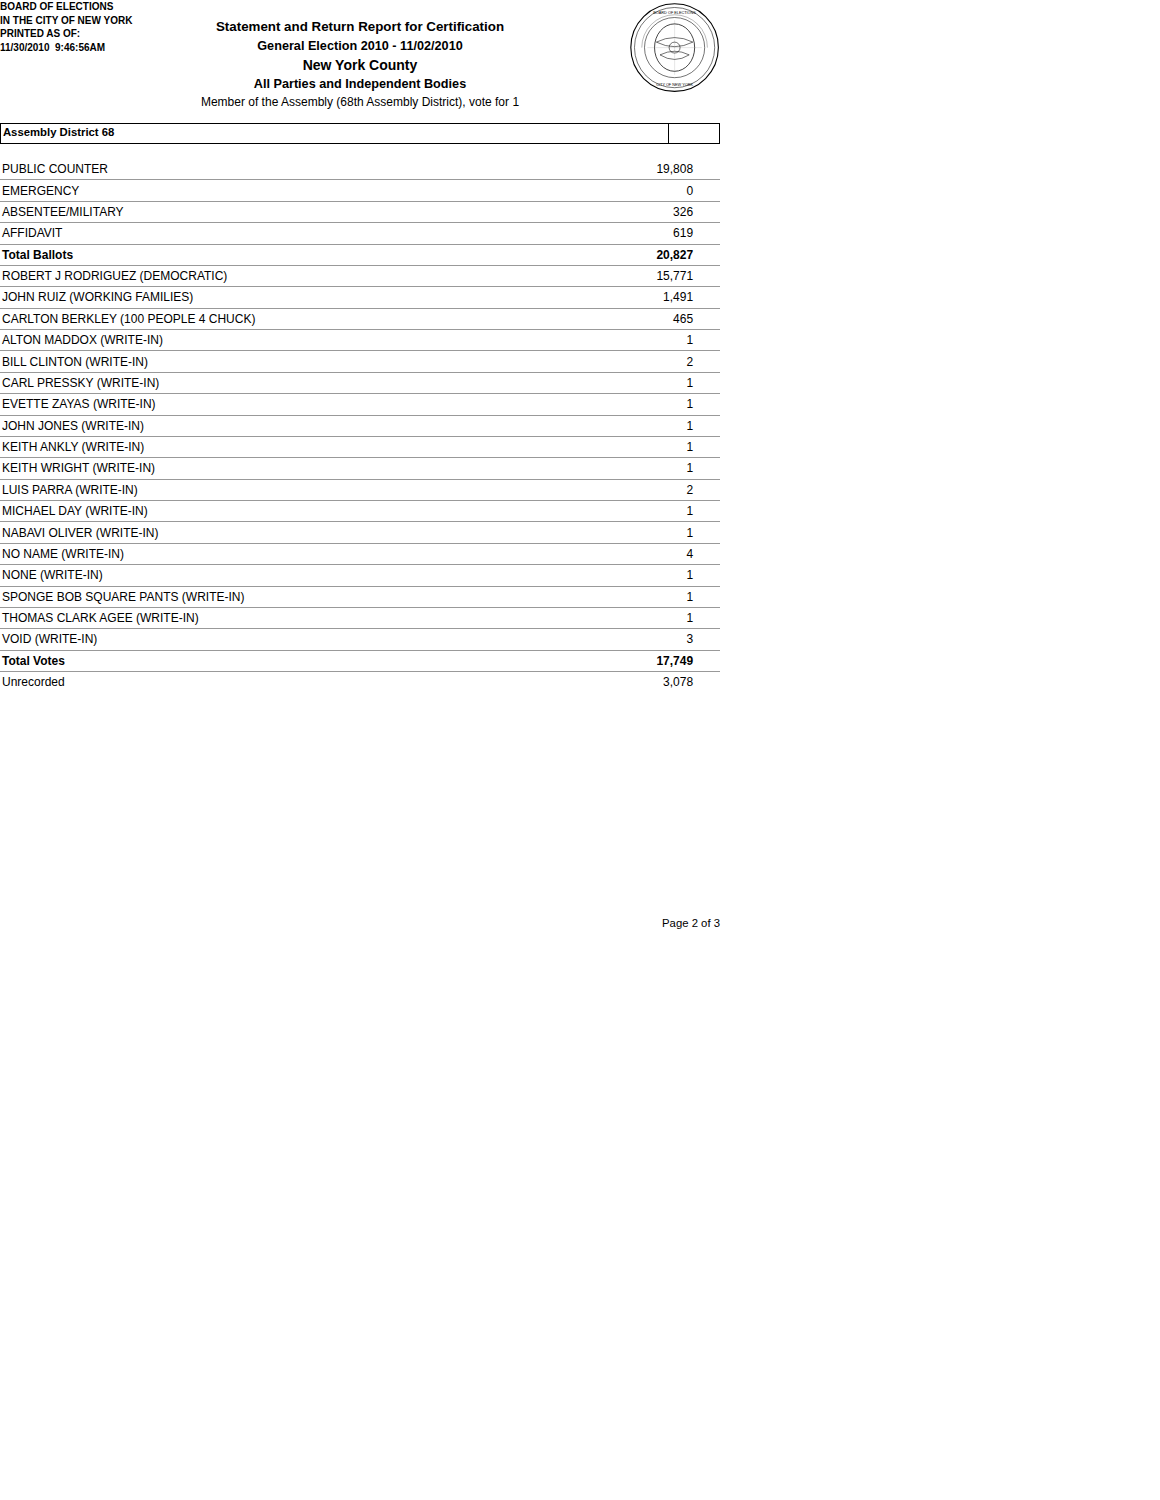BOARD OF ELECTIONS
IN THE CITY OF NEW YORK
PRINTED AS OF:
11/30/2010 9:46:56AM
BOARD OF ELECTIONS CITY OF NEW YORK
Statement and Return Report for Certification
General Election 2010 - 11/02/2010
New York County
All Parties and Independent Bodies
Member of the Assembly (68th Assembly District), vote for 1
Assembly District 68
| PUBLIC COUNTER | 19,808 |
| EMERGENCY | 0 |
| ABSENTEE/MILITARY | 326 |
| AFFIDAVIT | 619 |
| Total Ballots | 20,827 |
| ROBERT J RODRIGUEZ (DEMOCRATIC) | 15,771 |
| JOHN RUIZ (WORKING FAMILIES) | 1,491 |
| CARLTON BERKLEY (100 PEOPLE 4 CHUCK) | 465 |
| ALTON MADDOX (WRITE-IN) | 1 |
| BILL CLINTON (WRITE-IN) | 2 |
| CARL PRESSKY (WRITE-IN) | 1 |
| EVETTE ZAYAS (WRITE-IN) | 1 |
| JOHN JONES (WRITE-IN) | 1 |
| KEITH ANKLY (WRITE-IN) | 1 |
| KEITH WRIGHT (WRITE-IN) | 1 |
| LUIS PARRA (WRITE-IN) | 2 |
| MICHAEL DAY (WRITE-IN) | 1 |
| NABAVI OLIVER (WRITE-IN) | 1 |
| NO NAME (WRITE-IN) | 4 |
| NONE (WRITE-IN) | 1 |
| SPONGE BOB SQUARE PANTS (WRITE-IN) | 1 |
| THOMAS CLARK AGEE (WRITE-IN) | 1 |
| VOID (WRITE-IN) | 3 |
| Total Votes | 17,749 |
| Unrecorded | 3,078 |
Page 2 of 3